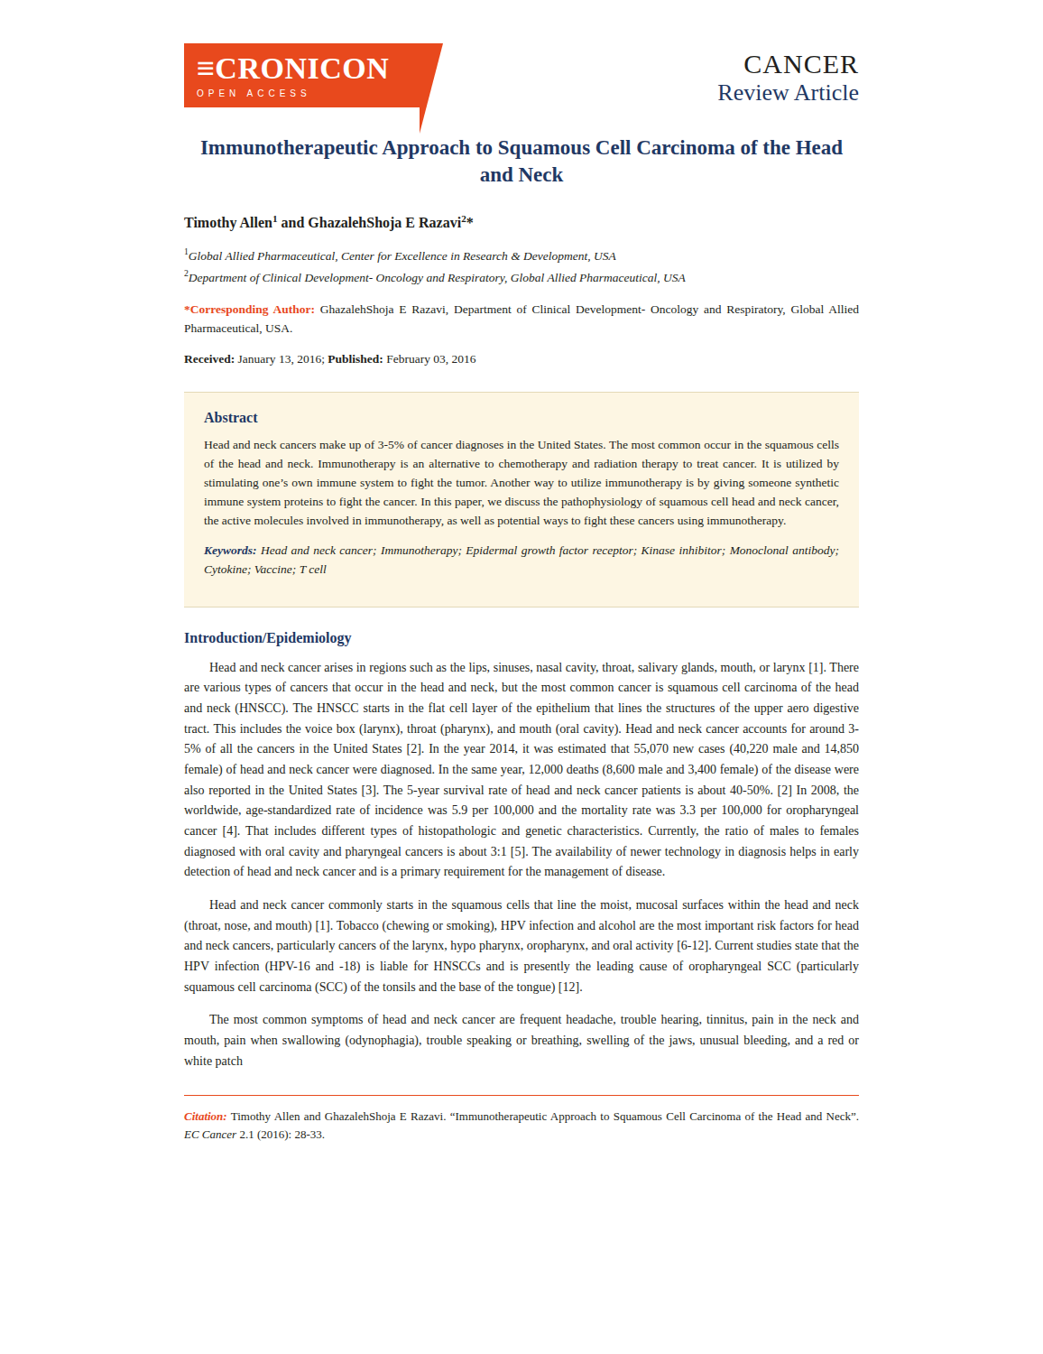≡CRONICON
OPEN ACCESS
CANCER
Review Article
Immunotherapeutic Approach to Squamous Cell Carcinoma of the Head and Neck
Timothy Allen1 and GhazalehShoja E Razavi2*
1Global Allied Pharmaceutical, Center for Excellence in Research & Development, USA
2Department of Clinical Development- Oncology and Respiratory, Global Allied Pharmaceutical, USA
*Corresponding Author: GhazalehShoja E Razavi, Department of Clinical Development- Oncology and Respiratory, Global Allied Pharmaceutical, USA.
Received: January 13, 2016; Published: February 03, 2016
Abstract
Head and neck cancers make up of 3-5% of cancer diagnoses in the United States. The most common occur in the squamous cells of the head and neck. Immunotherapy is an alternative to chemotherapy and radiation therapy to treat cancer. It is utilized by stimulating one’s own immune system to fight the tumor. Another way to utilize immunotherapy is by giving someone synthetic immune system proteins to fight the cancer. In this paper, we discuss the pathophysiology of squamous cell head and neck cancer, the active molecules involved in immunotherapy, as well as potential ways to fight these cancers using immunotherapy.
Keywords: Head and neck cancer; Immunotherapy; Epidermal growth factor receptor; Kinase inhibitor; Monoclonal antibody; Cytokine; Vaccine; T cell
Introduction/Epidemiology
Head and neck cancer arises in regions such as the lips, sinuses, nasal cavity, throat, salivary glands, mouth, or larynx [1]. There are various types of cancers that occur in the head and neck, but the most common cancer is squamous cell carcinoma of the head and neck (HNSCC). The HNSCC starts in the flat cell layer of the epithelium that lines the structures of the upper aero digestive tract. This includes the voice box (larynx), throat (pharynx), and mouth (oral cavity). Head and neck cancer accounts for around 3-5% of all the cancers in the United States [2]. In the year 2014, it was estimated that 55,070 new cases (40,220 male and 14,850 female) of head and neck cancer were diagnosed. In the same year, 12,000 deaths (8,600 male and 3,400 female) of the disease were also reported in the United States [3]. The 5-year survival rate of head and neck cancer patients is about 40-50%. [2] In 2008, the worldwide, age-standardized rate of incidence was 5.9 per 100,000 and the mortality rate was 3.3 per 100,000 for oropharyngeal cancer [4]. That includes different types of histopathologic and genetic characteristics. Currently, the ratio of males to females diagnosed with oral cavity and pharyngeal cancers is about 3:1 [5]. The availability of newer technology in diagnosis helps in early detection of head and neck cancer and is a primary requirement for the management of disease.
Head and neck cancer commonly starts in the squamous cells that line the moist, mucosal surfaces within the head and neck (throat, nose, and mouth) [1]. Tobacco (chewing or smoking), HPV infection and alcohol are the most important risk factors for head and neck cancers, particularly cancers of the larynx, hypo pharynx, oropharynx, and oral activity [6-12]. Current studies state that the HPV infection (HPV-16 and -18) is liable for HNSCCs and is presently the leading cause of oropharyngeal SCC (particularly squamous cell carcinoma (SCC) of the tonsils and the base of the tongue) [12].
The most common symptoms of head and neck cancer are frequent headache, trouble hearing, tinnitus, pain in the neck and mouth, pain when swallowing (odynophagia), trouble speaking or breathing, swelling of the jaws, unusual bleeding, and a red or white patch
Citation: Timothy Allen and GhazalehShoja E Razavi. “Immunotherapeutic Approach to Squamous Cell Carcinoma of the Head and Neck”. EC Cancer 2.1 (2016): 28-33.